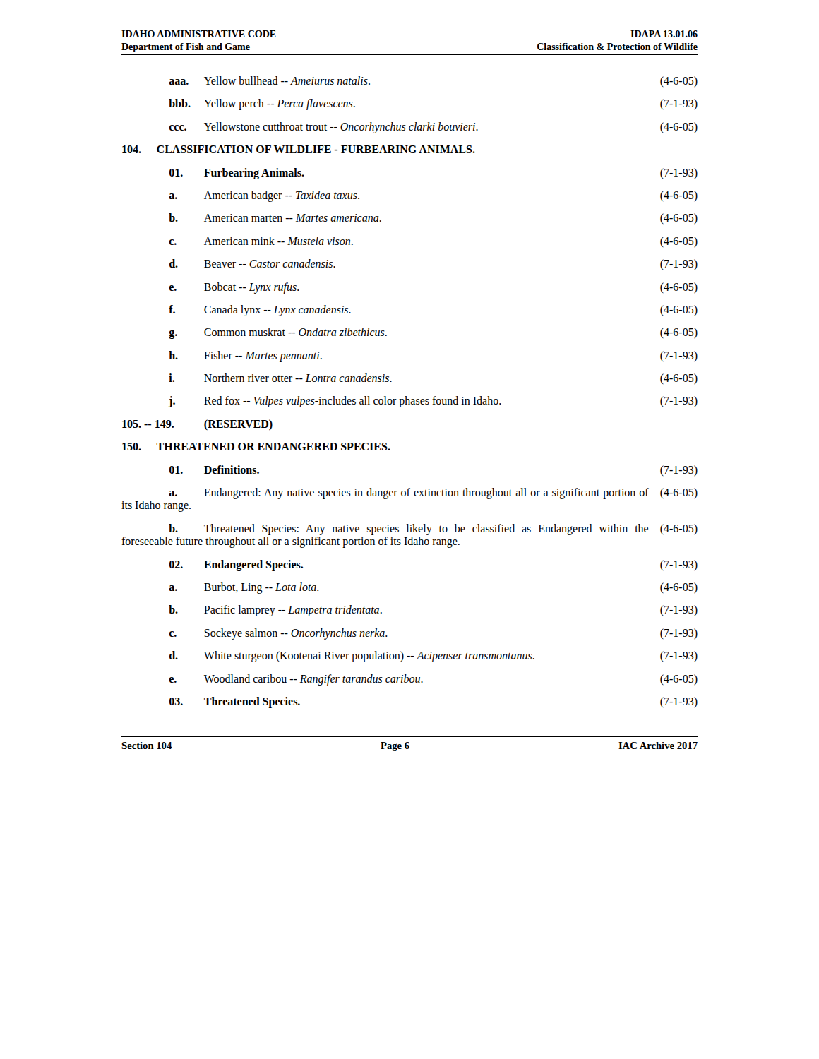IDAHO ADMINISTRATIVE CODE
IDAPA 13.01.06
Department of Fish and Game
Classification & Protection of Wildlife
aaa.
Yellow bullhead -- Ameiurus natalis.
(4-6-05)
bbb.
Yellow perch -- Perca flavescens.
(7-1-93)
ccc.
Yellowstone cutthroat trout -- Oncorhynchus clarki bouvieri.
(4-6-05)
104.
CLASSIFICATION OF WILDLIFE - FURBEARING ANIMALS.
01.
Furbearing Animals.
(7-1-93)
a.
American badger -- Taxidea taxus.
(4-6-05)
b.
American marten -- Martes americana.
(4-6-05)
c.
American mink -- Mustela vison.
(4-6-05)
d.
Beaver -- Castor canadensis.
(7-1-93)
e.
Bobcat -- Lynx rufus.
(4-6-05)
f.
Canada lynx -- Lynx canadensis.
(4-6-05)
g.
Common muskrat -- Ondatra zibethicus.
(4-6-05)
h.
Fisher -- Martes pennanti.
(7-1-93)
i.
Northern river otter -- Lontra canadensis.
(4-6-05)
j.
Red fox -- Vulpes vulpes-includes all color phases found in Idaho.
(7-1-93)
105. -- 149.
(RESERVED)
150.
THREATENED OR ENDANGERED SPECIES.
01.
Definitions.
(7-1-93)
(4-6-05) a. Endangered: Any native species in danger of extinction throughout all or a significant portion of its Idaho range.
(4-6-05) b. Threatened Species: Any native species likely to be classified as Endangered within the foreseeable future throughout all or a significant portion of its Idaho range.
02.
Endangered Species.
(7-1-93)
a.
Burbot, Ling -- Lota lota.
(4-6-05)
b.
Pacific lamprey -- Lampetra tridentata.
(7-1-93)
c.
Sockeye salmon -- Oncorhynchus nerka.
(7-1-93)
d.
White sturgeon (Kootenai River population) -- Acipenser transmontanus.
(7-1-93)
e.
Woodland caribou -- Rangifer tarandus caribou.
(4-6-05)
03.
Threatened Species.
(7-1-93)
Section 104
Page 6
IAC Archive 2017